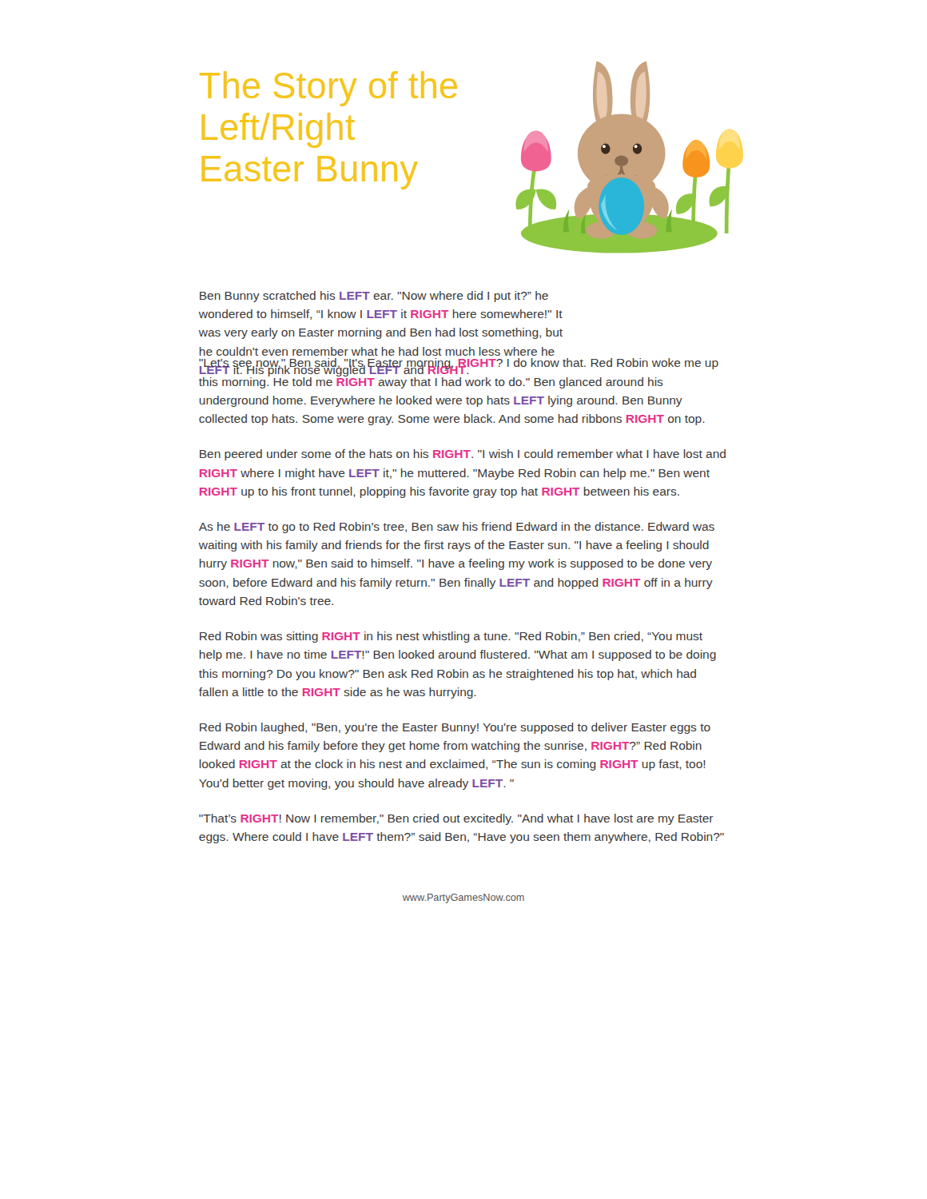The Story of the Left/Right
Easter Bunny
Ben Bunny scratched his LEFT ear. "Now where did I put it?” he wondered to himself, “I know I LEFT it RIGHT here somewhere!" It was very early on Easter morning and Ben had lost something, but he couldn't even remember what he had lost much less where he LEFT it. His pink nose wiggled LEFT and RIGHT.
"Let's see now," Ben said, "It's Easter morning, RIGHT? I do know that. Red Robin woke me up this morning. He told me RIGHT away that I had work to do." Ben glanced around his underground home. Everywhere he looked were top hats LEFT lying around. Ben Bunny collected top hats. Some were gray. Some were black. And some had ribbons RIGHT on top.
Ben peered under some of the hats on his RIGHT. "I wish I could remember what I have lost and RIGHT where I might have LEFT it," he muttered. "Maybe Red Robin can help me." Ben went RIGHT up to his front tunnel, plopping his favorite gray top hat RIGHT between his ears.
As he LEFT to go to Red Robin's tree, Ben saw his friend Edward in the distance. Edward was waiting with his family and friends for the first rays of the Easter sun. "I have a feeling I should hurry RIGHT now," Ben said to himself. "I have a feeling my work is supposed to be done very soon, before Edward and his family return." Ben finally LEFT and hopped RIGHT off in a hurry toward Red Robin's tree.
Red Robin was sitting RIGHT in his nest whistling a tune. "Red Robin,” Ben cried, “You must help me. I have no time LEFT!" Ben looked around flustered. "What am I supposed to be doing this morning? Do you know?" Ben ask Red Robin as he straightened his top hat, which had fallen a little to the RIGHT side as he was hurrying.
Red Robin laughed, "Ben, you're the Easter Bunny! You're supposed to deliver Easter eggs to Edward and his family before they get home from watching the sunrise, RIGHT?” Red Robin looked RIGHT at the clock in his nest and exclaimed, “The sun is coming RIGHT up fast, too! You'd better get moving, you should have already LEFT. "
"That’s RIGHT! Now I remember," Ben cried out excitedly. "And what I have lost are my Easter eggs. Where could I have LEFT them?” said Ben, “Have you seen them anywhere, Red Robin?"
www.PartyGamesNow.com